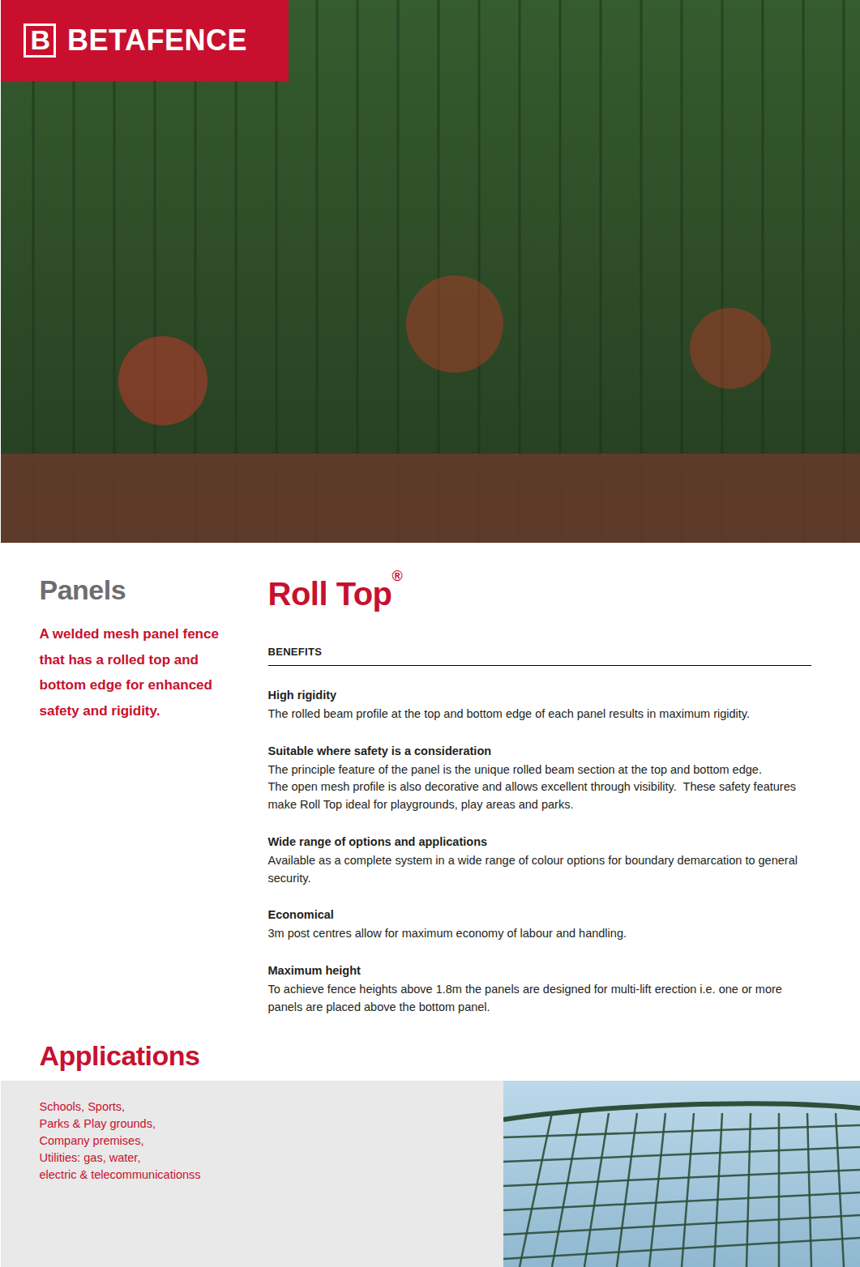B BETAFENCE
Panels
A welded mesh panel fence that has a rolled top and bottom edge for enhanced safety and rigidity.
Roll Top®
BENEFITS
High rigidity
The rolled beam profile at the top and bottom edge of each panel results in maximum rigidity.
Suitable where safety is a consideration
The principle feature of the panel is the unique rolled beam section at the top and bottom edge.
The open mesh profile is also decorative and allows excellent through visibility. These safety features make Roll Top ideal for playgrounds, play areas and parks.
Wide range of options and applications
Available as a complete system in a wide range of colour options for boundary demarcation to general security.
Economical
3m post centres allow for maximum economy of labour and handling.
Maximum height
To achieve fence heights above 1.8m the panels are designed for multi-lift erection i.e. one or more panels are placed above the bottom panel.
Applications
Schools, Sports,
Parks & Play grounds,
Company premises,
Utilities: gas, water,
electric & telecommunicationss